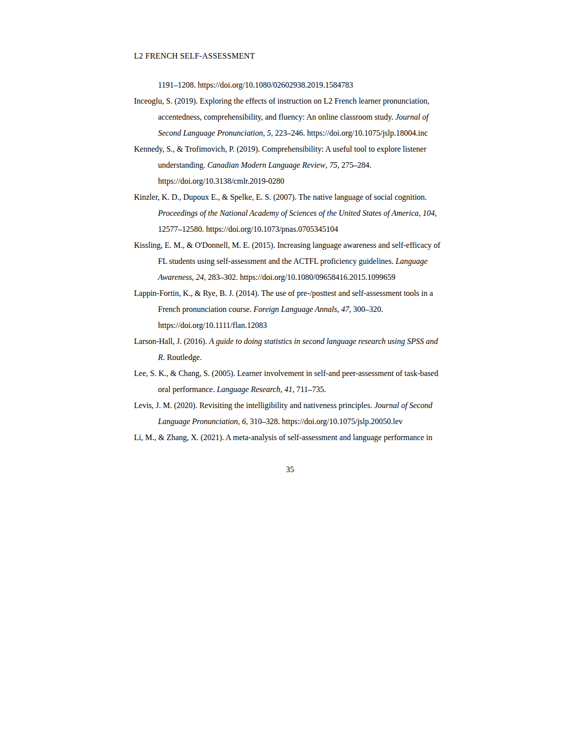L2 French Self-Assessment
1191–1208. https://doi.org/10.1080/02602938.2019.1584783
Inceoglu, S. (2019). Exploring the effects of instruction on L2 French learner pronunciation, accentedness, comprehensibility, and fluency: An online classroom study. Journal of Second Language Pronunciation, 5, 223–246. https://doi.org/10.1075/jslp.18004.inc
Kennedy, S., & Trofimovich, P. (2019). Comprehensibility: A useful tool to explore listener understanding. Canadian Modern Language Review, 75, 275–284. https://doi.org/10.3138/cmlr.2019-0280
Kinzler, K. D., Dupoux E., & Spelke, E. S. (2007). The native language of social cognition. Proceedings of the National Academy of Sciences of the United States of America, 104, 12577–12580. https://doi.org/10.1073/pnas.0705345104
Kissling, E. M., & O'Donnell, M. E. (2015). Increasing language awareness and self-efficacy of FL students using self-assessment and the ACTFL proficiency guidelines. Language Awareness, 24, 283–302. https://doi.org/10.1080/09658416.2015.1099659
Lappin-Fortin, K., & Rye, B. J. (2014). The use of pre-/posttest and self-assessment tools in a French pronunciation course. Foreign Language Annals, 47, 300–320. https://doi.org/10.1111/flan.12083
Larson-Hall, J. (2016). A guide to doing statistics in second language research using SPSS and R. Routledge.
Lee, S. K., & Chang, S. (2005). Learner involvement in self-and peer-assessment of task-based oral performance. Language Research, 41, 711–735.
Levis, J. M. (2020). Revisiting the intelligibility and nativeness principles. Journal of Second Language Pronunciation, 6, 310–328. https://doi.org/10.1075/jslp.20050.lev
Li, M., & Zhang, X. (2021). A meta-analysis of self-assessment and language performance in
35